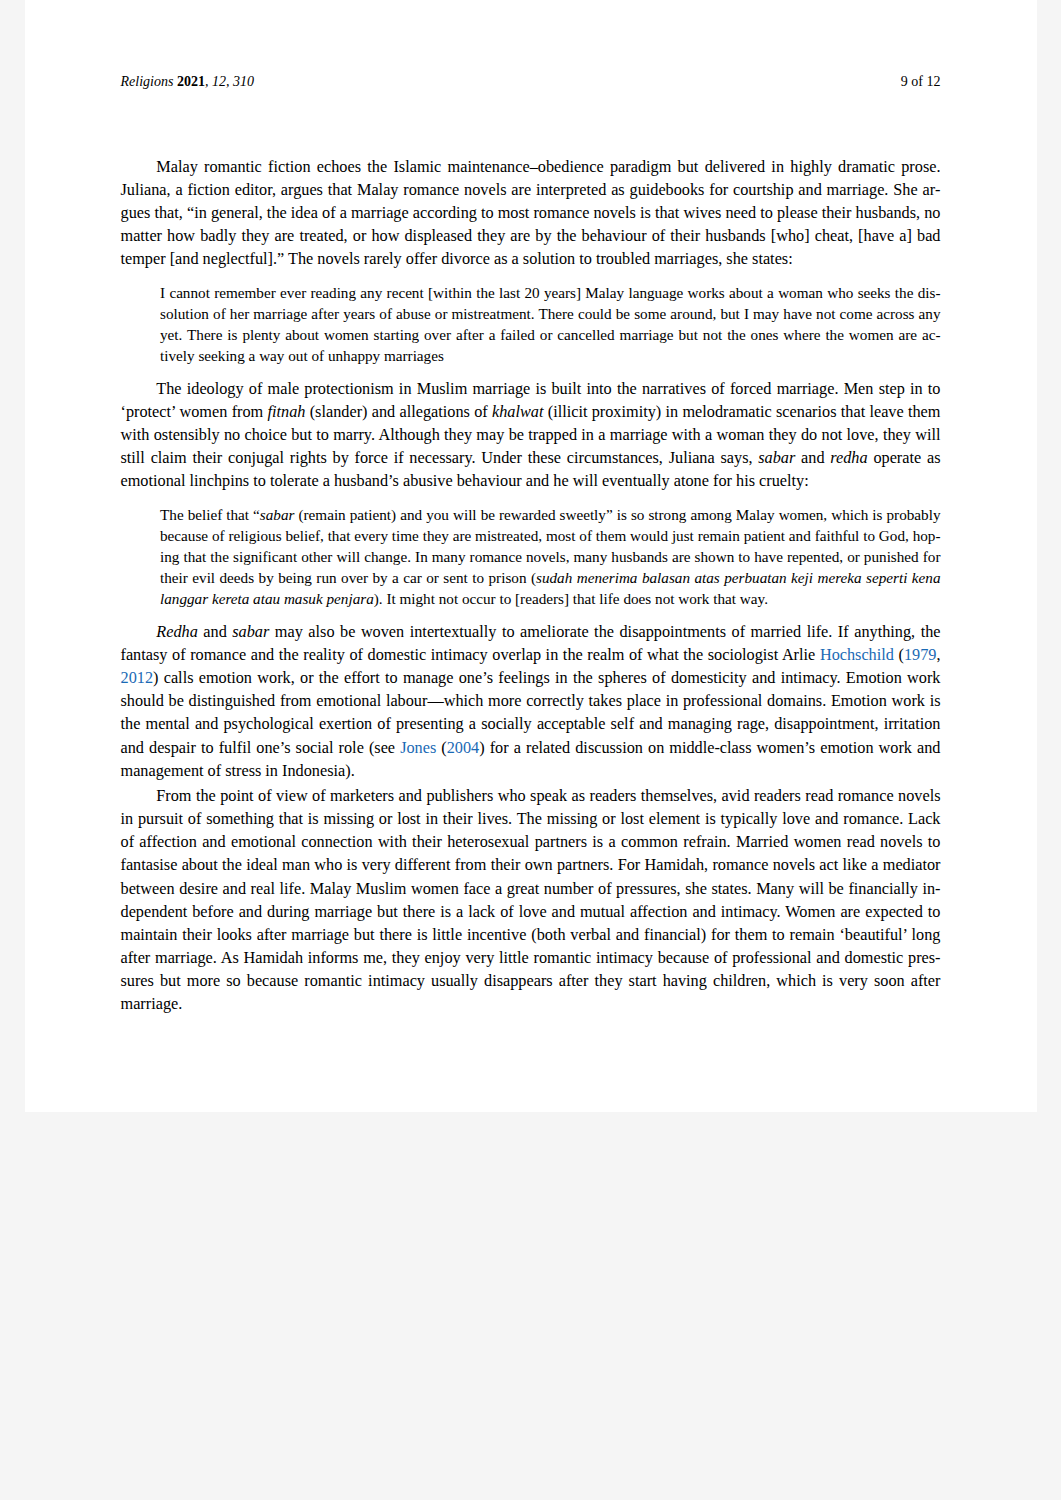Religions 2021, 12, 310
9 of 12
Malay romantic fiction echoes the Islamic maintenance–obedience paradigm but delivered in highly dramatic prose. Juliana, a fiction editor, argues that Malay romance novels are interpreted as guidebooks for courtship and marriage. She argues that, “in general, the idea of a marriage according to most romance novels is that wives need to please their husbands, no matter how badly they are treated, or how displeased they are by the behaviour of their husbands [who] cheat, [have a] bad temper [and neglectful].” The novels rarely offer divorce as a solution to troubled marriages, she states:
I cannot remember ever reading any recent [within the last 20 years] Malay language works about a woman who seeks the dissolution of her marriage after years of abuse or mistreatment. There could be some around, but I may have not come across any yet. There is plenty about women starting over after a failed or cancelled marriage but not the ones where the women are actively seeking a way out of unhappy marriages
The ideology of male protectionism in Muslim marriage is built into the narratives of forced marriage. Men step in to ‘protect’ women from fitnah (slander) and allegations of khalwat (illicit proximity) in melodramatic scenarios that leave them with ostensibly no choice but to marry. Although they may be trapped in a marriage with a woman they do not love, they will still claim their conjugal rights by force if necessary. Under these circumstances, Juliana says, sabar and redha operate as emotional linchpins to tolerate a husband’s abusive behaviour and he will eventually atone for his cruelty:
The belief that “sabar (remain patient) and you will be rewarded sweetly” is so strong among Malay women, which is probably because of religious belief, that every time they are mistreated, most of them would just remain patient and faithful to God, hoping that the significant other will change. In many romance novels, many husbands are shown to have repented, or punished for their evil deeds by being run over by a car or sent to prison (sudah menerima balasan atas perbuatan keji mereka seperti kena langgar kereta atau masuk penjara). It might not occur to [readers] that life does not work that way.
Redha and sabar may also be woven intertextually to ameliorate the disappointments of married life. If anything, the fantasy of romance and the reality of domestic intimacy overlap in the realm of what the sociologist Arlie Hochschild (1979, 2012) calls emotion work, or the effort to manage one’s feelings in the spheres of domesticity and intimacy. Emotion work should be distinguished from emotional labour—which more correctly takes place in professional domains. Emotion work is the mental and psychological exertion of presenting a socially acceptable self and managing rage, disappointment, irritation and despair to fulfil one’s social role (see Jones (2004) for a related discussion on middle-class women’s emotion work and management of stress in Indonesia).
From the point of view of marketers and publishers who speak as readers themselves, avid readers read romance novels in pursuit of something that is missing or lost in their lives. The missing or lost element is typically love and romance. Lack of affection and emotional connection with their heterosexual partners is a common refrain. Married women read novels to fantasise about the ideal man who is very different from their own partners. For Hamidah, romance novels act like a mediator between desire and real life. Malay Muslim women face a great number of pressures, she states. Many will be financially independent before and during marriage but there is a lack of love and mutual affection and intimacy. Women are expected to maintain their looks after marriage but there is little incentive (both verbal and financial) for them to remain ‘beautiful’ long after marriage. As Hamidah informs me, they enjoy very little romantic intimacy because of professional and domestic pressures but more so because romantic intimacy usually disappears after they start having children, which is very soon after marriage.